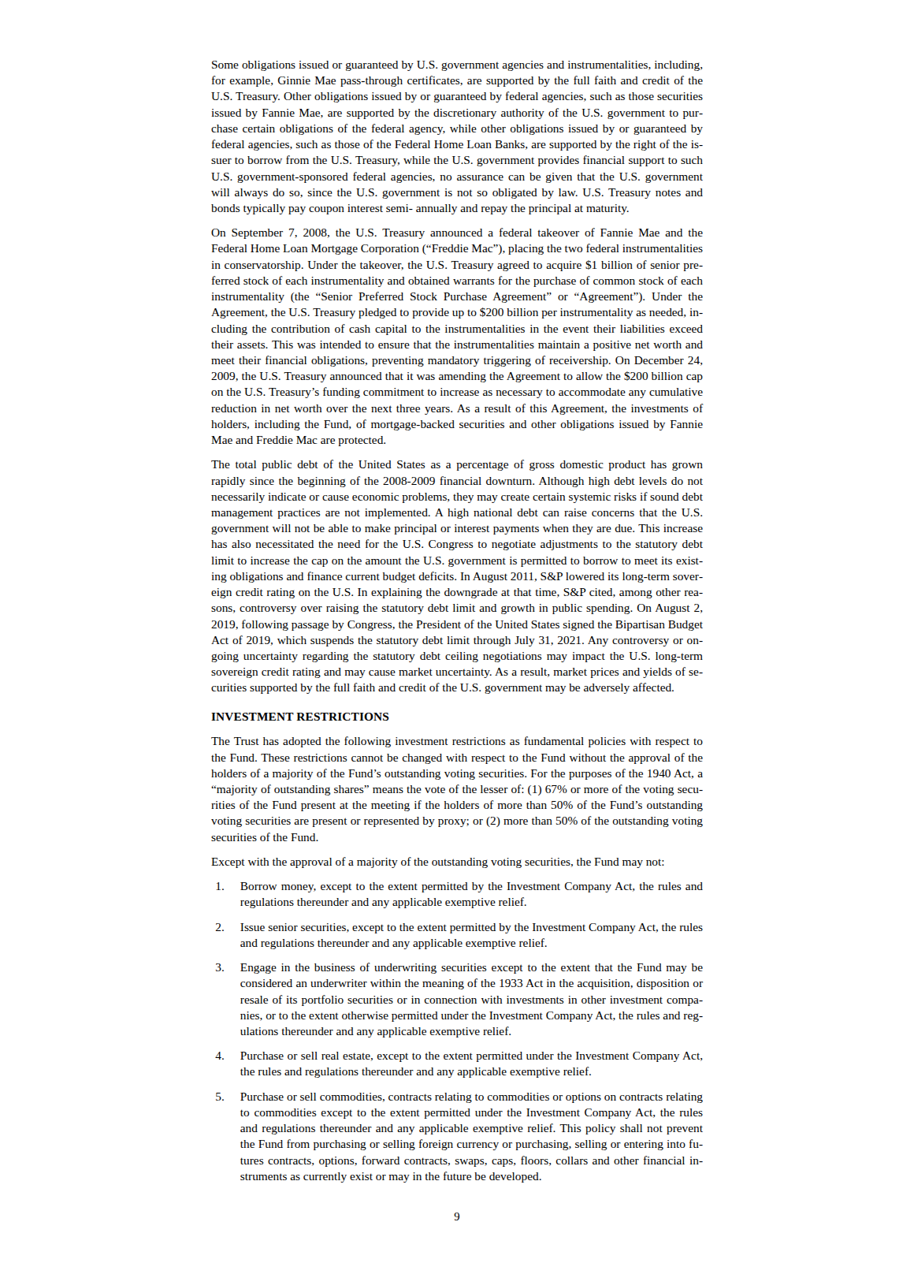Some obligations issued or guaranteed by U.S. government agencies and instrumentalities, including, for example, Ginnie Mae pass-through certificates, are supported by the full faith and credit of the U.S. Treasury. Other obligations issued by or guaranteed by federal agencies, such as those securities issued by Fannie Mae, are supported by the discretionary authority of the U.S. government to purchase certain obligations of the federal agency, while other obligations issued by or guaranteed by federal agencies, such as those of the Federal Home Loan Banks, are supported by the right of the issuer to borrow from the U.S. Treasury, while the U.S. government provides financial support to such U.S. government-sponsored federal agencies, no assurance can be given that the U.S. government will always do so, since the U.S. government is not so obligated by law. U.S. Treasury notes and bonds typically pay coupon interest semi- annually and repay the principal at maturity.
On September 7, 2008, the U.S. Treasury announced a federal takeover of Fannie Mae and the Federal Home Loan Mortgage Corporation (“Freddie Mac”), placing the two federal instrumentalities in conservatorship. Under the takeover, the U.S. Treasury agreed to acquire $1 billion of senior preferred stock of each instrumentality and obtained warrants for the purchase of common stock of each instrumentality (the “Senior Preferred Stock Purchase Agreement” or “Agreement”). Under the Agreement, the U.S. Treasury pledged to provide up to $200 billion per instrumentality as needed, including the contribution of cash capital to the instrumentalities in the event their liabilities exceed their assets. This was intended to ensure that the instrumentalities maintain a positive net worth and meet their financial obligations, preventing mandatory triggering of receivership. On December 24, 2009, the U.S. Treasury announced that it was amending the Agreement to allow the $200 billion cap on the U.S. Treasury’s funding commitment to increase as necessary to accommodate any cumulative reduction in net worth over the next three years. As a result of this Agreement, the investments of holders, including the Fund, of mortgage-backed securities and other obligations issued by Fannie Mae and Freddie Mac are protected.
The total public debt of the United States as a percentage of gross domestic product has grown rapidly since the beginning of the 2008-2009 financial downturn. Although high debt levels do not necessarily indicate or cause economic problems, they may create certain systemic risks if sound debt management practices are not implemented. A high national debt can raise concerns that the U.S. government will not be able to make principal or interest payments when they are due. This increase has also necessitated the need for the U.S. Congress to negotiate adjustments to the statutory debt limit to increase the cap on the amount the U.S. government is permitted to borrow to meet its existing obligations and finance current budget deficits. In August 2011, S&P lowered its long-term sovereign credit rating on the U.S. In explaining the downgrade at that time, S&P cited, among other reasons, controversy over raising the statutory debt limit and growth in public spending. On August 2, 2019, following passage by Congress, the President of the United States signed the Bipartisan Budget Act of 2019, which suspends the statutory debt limit through July 31, 2021. Any controversy or ongoing uncertainty regarding the statutory debt ceiling negotiations may impact the U.S. long-term sovereign credit rating and may cause market uncertainty. As a result, market prices and yields of securities supported by the full faith and credit of the U.S. government may be adversely affected.
INVESTMENT RESTRICTIONS
The Trust has adopted the following investment restrictions as fundamental policies with respect to the Fund. These restrictions cannot be changed with respect to the Fund without the approval of the holders of a majority of the Fund’s outstanding voting securities. For the purposes of the 1940 Act, a “majority of outstanding shares” means the vote of the lesser of: (1) 67% or more of the voting securities of the Fund present at the meeting if the holders of more than 50% of the Fund’s outstanding voting securities are present or represented by proxy; or (2) more than 50% of the outstanding voting securities of the Fund.
Except with the approval of a majority of the outstanding voting securities, the Fund may not:
Borrow money, except to the extent permitted by the Investment Company Act, the rules and regulations thereunder and any applicable exemptive relief.
Issue senior securities, except to the extent permitted by the Investment Company Act, the rules and regulations thereunder and any applicable exemptive relief.
Engage in the business of underwriting securities except to the extent that the Fund may be considered an underwriter within the meaning of the 1933 Act in the acquisition, disposition or resale of its portfolio securities or in connection with investments in other investment companies, or to the extent otherwise permitted under the Investment Company Act, the rules and regulations thereunder and any applicable exemptive relief.
Purchase or sell real estate, except to the extent permitted under the Investment Company Act, the rules and regulations thereunder and any applicable exemptive relief.
Purchase or sell commodities, contracts relating to commodities or options on contracts relating to commodities except to the extent permitted under the Investment Company Act, the rules and regulations thereunder and any applicable exemptive relief. This policy shall not prevent the Fund from purchasing or selling foreign currency or purchasing, selling or entering into futures contracts, options, forward contracts, swaps, caps, floors, collars and other financial instruments as currently exist or may in the future be developed.
9